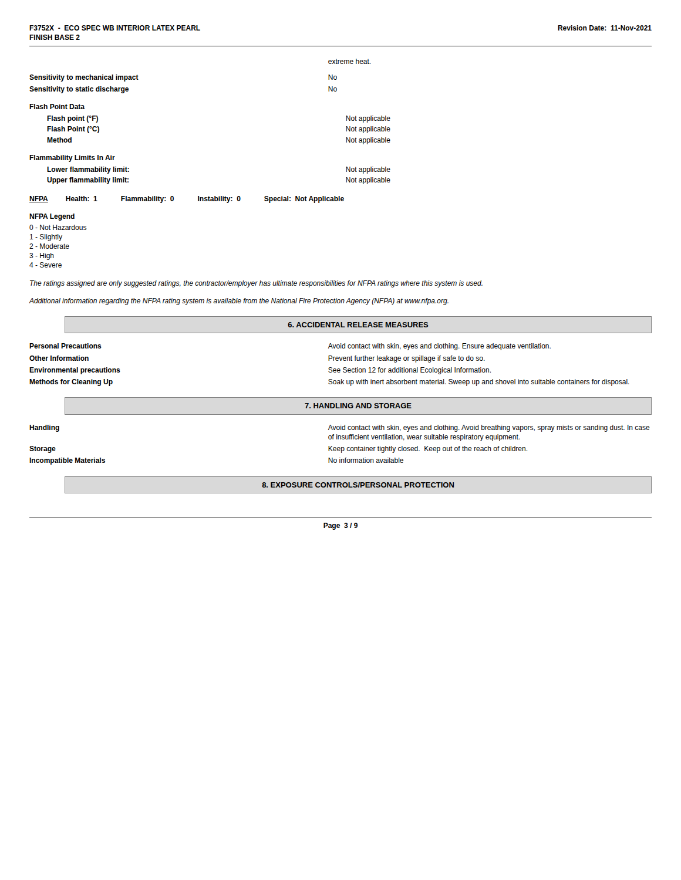F3752X - ECO SPEC WB INTERIOR LATEX PEARL
FINISH BASE 2
Revision Date: 11-Nov-2021
extreme heat.
Sensitivity to mechanical impact
No
Sensitivity to static discharge
No
Flash Point Data
Flash point (°F)
Not applicable
Flash Point (°C)
Not applicable
Method
Not applicable
Flammability Limits In Air
Lower flammability limit:
Not applicable
Upper flammability limit:
Not applicable
NFPA Health: 1 Flammability: 0 Instability: 0 Special: Not Applicable
NFPA Legend
0 - Not Hazardous
1 - Slightly
2 - Moderate
3 - High
4 - Severe
The ratings assigned are only suggested ratings, the contractor/employer has ultimate responsibilities for NFPA ratings where this system is used.
Additional information regarding the NFPA rating system is available from the National Fire Protection Agency (NFPA) at www.nfpa.org.
6. ACCIDENTAL RELEASE MEASURES
Personal Precautions
Avoid contact with skin, eyes and clothing. Ensure adequate ventilation.
Other Information
Prevent further leakage or spillage if safe to do so.
Environmental precautions
See Section 12 for additional Ecological Information.
Methods for Cleaning Up
Soak up with inert absorbent material. Sweep up and shovel into suitable containers for disposal.
7. HANDLING AND STORAGE
Handling
Avoid contact with skin, eyes and clothing. Avoid breathing vapors, spray mists or sanding dust. In case of insufficient ventilation, wear suitable respiratory equipment.
Storage
Keep container tightly closed. Keep out of the reach of children.
Incompatible Materials
No information available
8. EXPOSURE CONTROLS/PERSONAL PROTECTION
Page 3 / 9